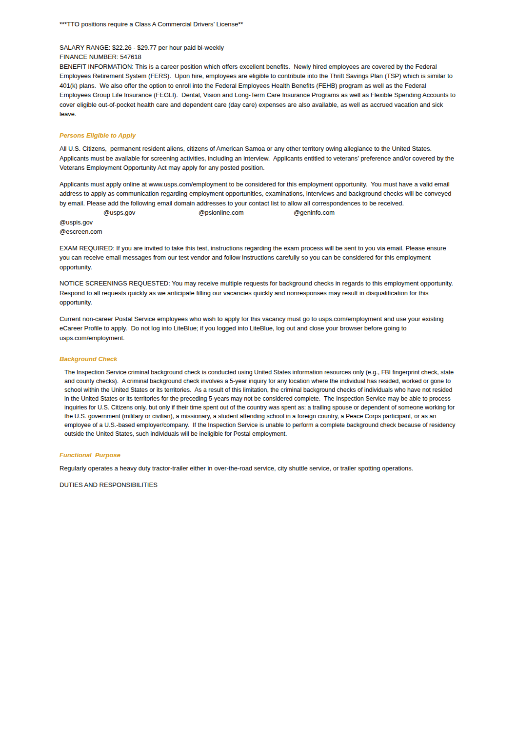***TTO positions require a Class A Commercial Drivers’ License**
SALARY RANGE: $22.26 - $29.77 per hour paid bi-weekly
FINANCE NUMBER: 547618
BENEFIT INFORMATION: This is a career position which offers excellent benefits. Newly hired employees are covered by the Federal Employees Retirement System (FERS). Upon hire, employees are eligible to contribute into the Thrift Savings Plan (TSP) which is similar to 401(k) plans. We also offer the option to enroll into the Federal Employees Health Benefits (FEHB) program as well as the Federal Employees Group Life Insurance (FEGLI). Dental, Vision and Long-Term Care Insurance Programs as well as Flexible Spending Accounts to cover eligible out-of-pocket health care and dependent care (day care) expenses are also available, as well as accrued vacation and sick leave.
Persons Eligible to Apply
All U.S. Citizens, permanent resident aliens, citizens of American Samoa or any other territory owing allegiance to the United States. Applicants must be available for screening activities, including an interview. Applicants entitled to veterans’ preference and/or covered by the Veterans Employment Opportunity Act may apply for any posted position.
Applicants must apply online at www.usps.com/employment to be considered for this employment opportunity. You must have a valid email address to apply as communication regarding employment opportunities, examinations, interviews and background checks will be conveyed by email. Please add the following email domain addresses to your contact list to allow all correspondences to be received.
@usps.gov@psionline.com@geninfo.com@uspis.gov @escreen.com
EXAM REQUIRED: If you are invited to take this test, instructions regarding the exam process will be sent to you via email. Please ensure you can receive email messages from our test vendor and follow instructions carefully so you can be considered for this employment opportunity.
NOTICE SCREENINGS REQUESTED: You may receive multiple requests for background checks in regards to this employment opportunity. Respond to all requests quickly as we anticipate filling our vacancies quickly and nonresponses may result in disqualification for this opportunity.
Current non-career Postal Service employees who wish to apply for this vacancy must go to usps.com/employment and use your existing eCareer Profile to apply. Do not log into LiteBlue; if you logged into LiteBlue, log out and close your browser before going to usps.com/employment.
Background Check
The Inspection Service criminal background check is conducted using United States information resources only (e.g., FBI fingerprint check, state and county checks). A criminal background check involves a 5-year inquiry for any location where the individual has resided, worked or gone to school within the United States or its territories. As a result of this limitation, the criminal background checks of individuals who have not resided in the United States or its territories for the preceding 5-years may not be considered complete. The Inspection Service may be able to process inquiries for U.S. Citizens only, but only if their time spent out of the country was spent as: a trailing spouse or dependent of someone working for the U.S. government (military or civilian), a missionary, a student attending school in a foreign country, a Peace Corps participant, or as an employee of a U.S.-based employer/company. If the Inspection Service is unable to perform a complete background check because of residency outside the United States, such individuals will be ineligible for Postal employment.
Functional Purpose
Regularly operates a heavy duty tractor-trailer either in over-the-road service, city shuttle service, or trailer spotting operations.
DUTIES AND RESPONSIBILITIES